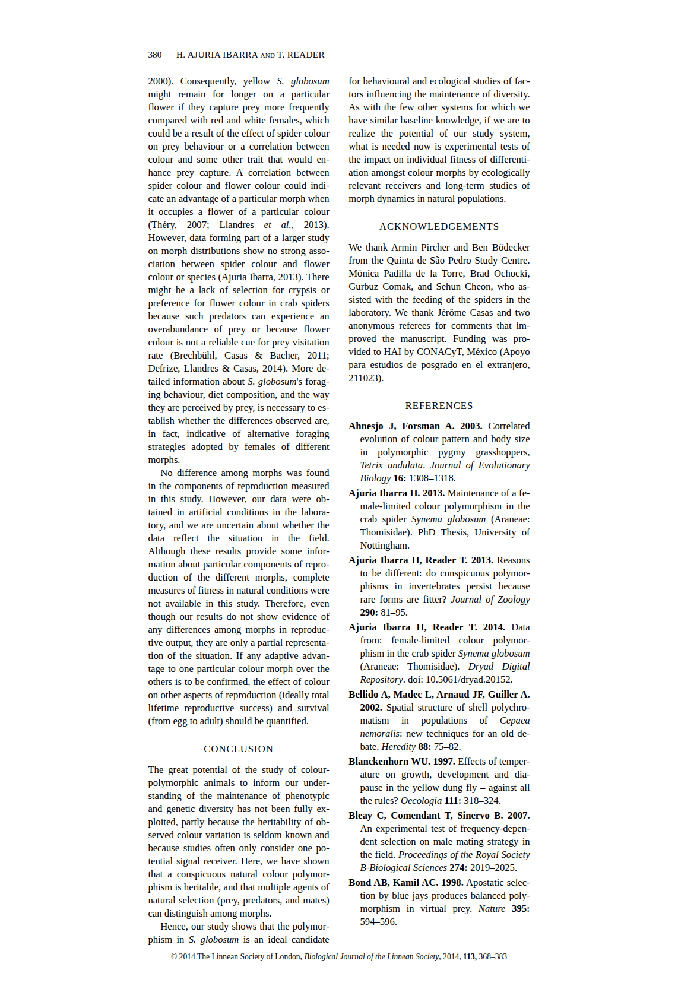380 H. AJURIA IBARRA and T. READER
2000). Consequently, yellow S. globosum might remain for longer on a particular flower if they capture prey more frequently compared with red and white females, which could be a result of the effect of spider colour on prey behaviour or a correlation between colour and some other trait that would enhance prey capture. A correlation between spider colour and flower colour could indicate an advantage of a particular morph when it occupies a flower of a particular colour (Théry, 2007; Llandres et al., 2013). However, data forming part of a larger study on morph distributions show no strong association between spider colour and flower colour or species (Ajuria Ibarra, 2013). There might be a lack of selection for crypsis or preference for flower colour in crab spiders because such predators can experience an overabundance of prey or because flower colour is not a reliable cue for prey visitation rate (Brechbühl, Casas & Bacher, 2011; Defrize, Llandres & Casas, 2014). More detailed information about S. globosum's foraging behaviour, diet composition, and the way they are perceived by prey, is necessary to establish whether the differences observed are, in fact, indicative of alternative foraging strategies adopted by females of different morphs.
No difference among morphs was found in the components of reproduction measured in this study. However, our data were obtained in artificial conditions in the laboratory, and we are uncertain about whether the data reflect the situation in the field. Although these results provide some information about particular components of reproduction of the different morphs, complete measures of fitness in natural conditions were not available in this study. Therefore, even though our results do not show evidence of any differences among morphs in reproductive output, they are only a partial representation of the situation. If any adaptive advantage to one particular colour morph over the others is to be confirmed, the effect of colour on other aspects of reproduction (ideally total lifetime reproductive success) and survival (from egg to adult) should be quantified.
CONCLUSION
The great potential of the study of colour-polymorphic animals to inform our understanding of the maintenance of phenotypic and genetic diversity has not been fully exploited, partly because the heritability of observed colour variation is seldom known and because studies often only consider one potential signal receiver. Here, we have shown that a conspicuous natural colour polymorphism is heritable, and that multiple agents of natural selection (prey, predators, and mates) can distinguish among morphs.
Hence, our study shows that the polymorphism in S. globosum is an ideal candidate for behavioural and ecological studies of factors influencing the maintenance of diversity. As with the few other systems for which we have similar baseline knowledge, if we are to realize the potential of our study system, what is needed now is experimental tests of the impact on individual fitness of differentiation amongst colour morphs by ecologically relevant receivers and long-term studies of morph dynamics in natural populations.
ACKNOWLEDGEMENTS
We thank Armin Pircher and Ben Bödecker from the Quinta de São Pedro Study Centre. Mónica Padilla de la Torre, Brad Ochocki, Gurbuz Comak, and Sehun Cheon, who assisted with the feeding of the spiders in the laboratory. We thank Jérôme Casas and two anonymous referees for comments that improved the manuscript. Funding was provided to HAI by CONACyT, México (Apoyo para estudios de posgrado en el extranjero, 211023).
REFERENCES
Ahnesjo J, Forsman A. 2003. Correlated evolution of colour pattern and body size in polymorphic pygmy grasshoppers, Tetrix undulata. Journal of Evolutionary Biology 16: 1308–1318.
Ajuria Ibarra H. 2013. Maintenance of a female-limited colour polymorphism in the crab spider Synema globosum (Araneae: Thomisidae). PhD Thesis, University of Nottingham.
Ajuria Ibarra H, Reader T. 2013. Reasons to be different: do conspicuous polymorphisms in invertebrates persist because rare forms are fitter? Journal of Zoology 290: 81–95.
Ajuria Ibarra H, Reader T. 2014. Data from: female-limited colour polymorphism in the crab spider Synema globosum (Araneae: Thomisidae). Dryad Digital Repository. doi: 10.5061/dryad.20152.
Bellido A, Madec L, Arnaud JF, Guiller A. 2002. Spatial structure of shell polychromatism in populations of Cepaea nemoralis: new techniques for an old debate. Heredity 88: 75–82.
Blanckenhorn WU. 1997. Effects of temperature on growth, development and diapause in the yellow dung fly – against all the rules? Oecologia 111: 318–324.
Bleay C, Comendant T, Sinervo B. 2007. An experimental test of frequency-dependent selection on male mating strategy in the field. Proceedings of the Royal Society B-Biological Sciences 274: 2019–2025.
Bond AB, Kamil AC. 1998. Apostatic selection by blue jays produces balanced polymorphism in virtual prey. Nature 395: 594–596.
© 2014 The Linnean Society of London, Biological Journal of the Linnean Society, 2014, 113, 368–383